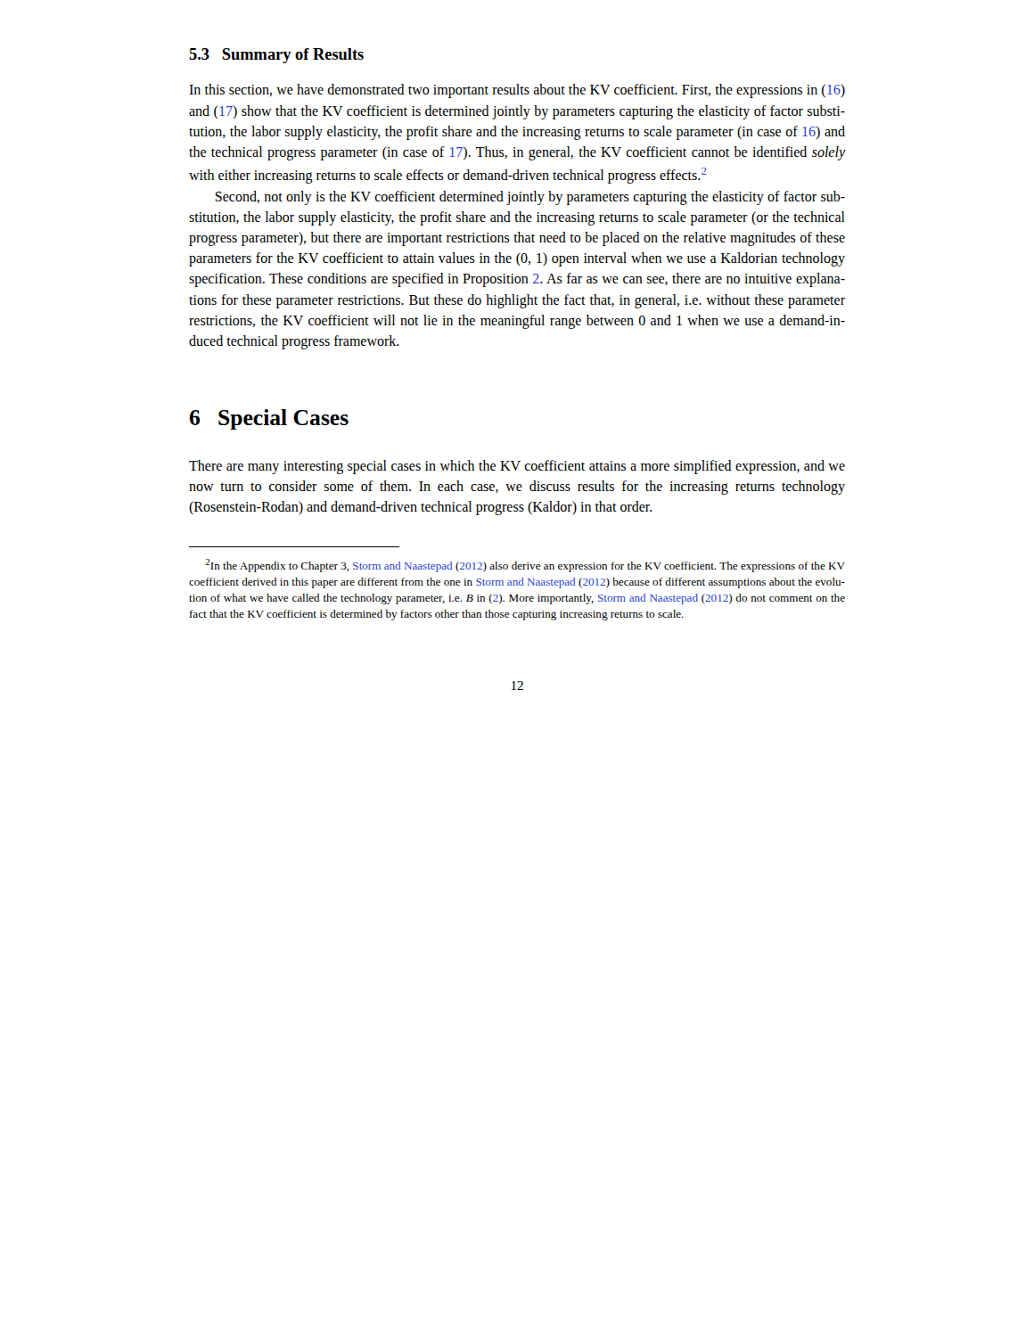5.3 Summary of Results
In this section, we have demonstrated two important results about the KV coefficient. First, the expressions in (16) and (17) show that the KV coefficient is determined jointly by parameters capturing the elasticity of factor substitution, the labor supply elasticity, the profit share and the increasing returns to scale parameter (in case of 16) and the technical progress parameter (in case of 17). Thus, in general, the KV coefficient cannot be identified solely with either increasing returns to scale effects or demand-driven technical progress effects.2
Second, not only is the KV coefficient determined jointly by parameters capturing the elasticity of factor substitution, the labor supply elasticity, the profit share and the increasing returns to scale parameter (or the technical progress parameter), but there are important restrictions that need to be placed on the relative magnitudes of these parameters for the KV coefficient to attain values in the (0, 1) open interval when we use a Kaldorian technology specification. These conditions are specified in Proposition 2. As far as we can see, there are no intuitive explanations for these parameter restrictions. But these do highlight the fact that, in general, i.e. without these parameter restrictions, the KV coefficient will not lie in the meaningful range between 0 and 1 when we use a demand-induced technical progress framework.
6 Special Cases
There are many interesting special cases in which the KV coefficient attains a more simplified expression, and we now turn to consider some of them. In each case, we discuss results for the increasing returns technology (Rosenstein-Rodan) and demand-driven technical progress (Kaldor) in that order.
2In the Appendix to Chapter 3, Storm and Naastepad (2012) also derive an expression for the KV coefficient. The expressions of the KV coefficient derived in this paper are different from the one in Storm and Naastepad (2012) because of different assumptions about the evolution of what we have called the technology parameter, i.e. B in (2). More importantly, Storm and Naastepad (2012) do not comment on the fact that the KV coefficient is determined by factors other than those capturing increasing returns to scale.
12